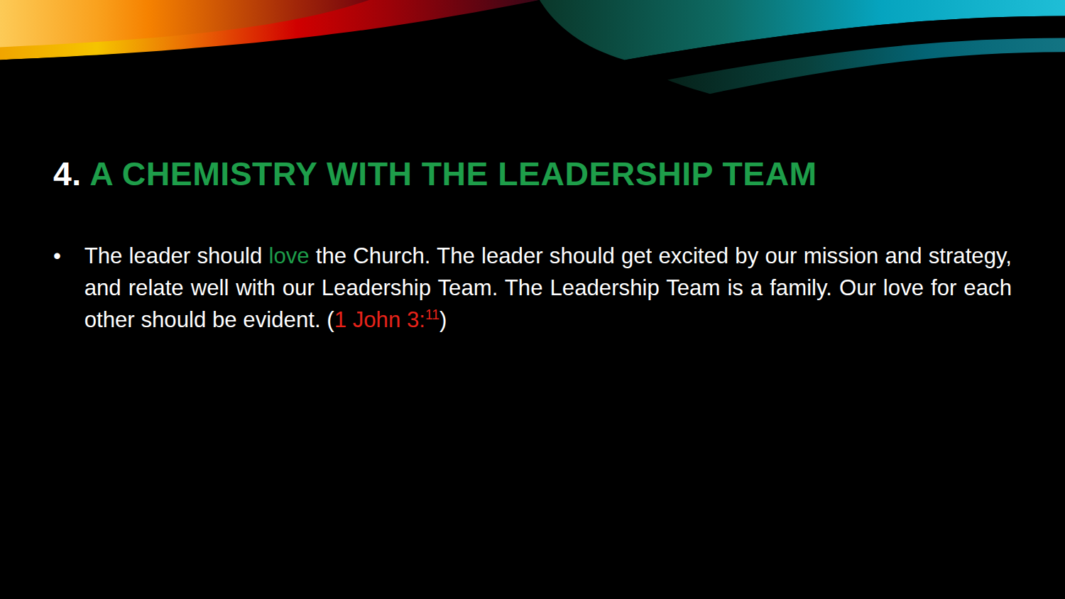4. A CHEMISTRY WITH THE LEADERSHIP TEAM
The leader should love the Church. The leader should get excited by our mission and strategy, and relate well with our Leadership Team. The Leadership Team is a family. Our love for each other should be evident. (1 John 3:11)